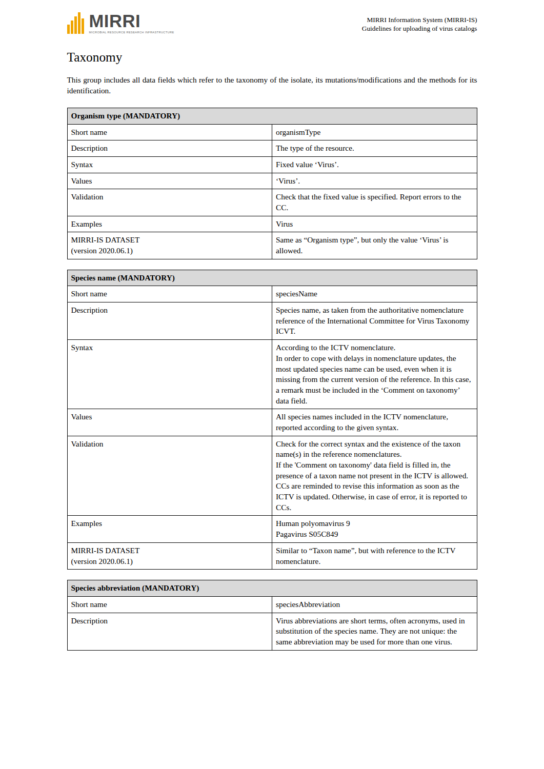MIRRI MICROBIAL RESOURCE RESEARCH INFRASTRUCTURE
MIRRI Information System (MIRRI-IS)
Guidelines for uploading of virus catalogs
Taxonomy
This group includes all data fields which refer to the taxonomy of the isolate, its mutations/modifications and the methods for its identification.
| Organism type (MANDATORY) |
| --- |
| Short name | organismType |
| Description | The type of the resource. |
| Syntax | Fixed value ‘Virus’. |
| Values | ‘Virus’. |
| Validation | Check that the fixed value is specified. Report errors to the CC. |
| Examples | Virus |
| MIRRI-IS DATASET (version 2020.06.1) | Same as “Organism type”, but only the value ‘Virus’ is allowed. |
| Species name (MANDATORY) |
| --- |
| Short name | speciesName |
| Description | Species name, as taken from the authoritative nomenclature reference of the International Committee for Virus Taxonomy ICVT. |
| Syntax | According to the ICTV nomenclature. In order to cope with delays in nomenclature updates, the most updated species name can be used, even when it is missing from the current version of the reference. In this case, a remark must be included in the ‘Comment on taxonomy’ data field. |
| Values | All species names included in the ICTV nomenclature, reported according to the given syntax. |
| Validation | Check for the correct syntax and the existence of the taxon name(s) in the reference nomenclatures. If the 'Comment on taxonomy' data field is filled in, the presence of a taxon name not present in the ICTV is allowed. CCs are reminded to revise this information as soon as the ICTV is updated. Otherwise, in case of error, it is reported to CCs. |
| Examples | Human polyomavirus 9 Pagavirus S05C849 |
| MIRRI-IS DATASET (version 2020.06.1) | Similar to “Taxon name”, but with reference to the ICTV nomenclature. |
| Species abbreviation (MANDATORY) |
| --- |
| Short name | speciesAbbreviation |
| Description | Virus abbreviations are short terms, often acronyms, used in substitution of the species name. They are not unique: the same abbreviation may be used for more than one virus. |